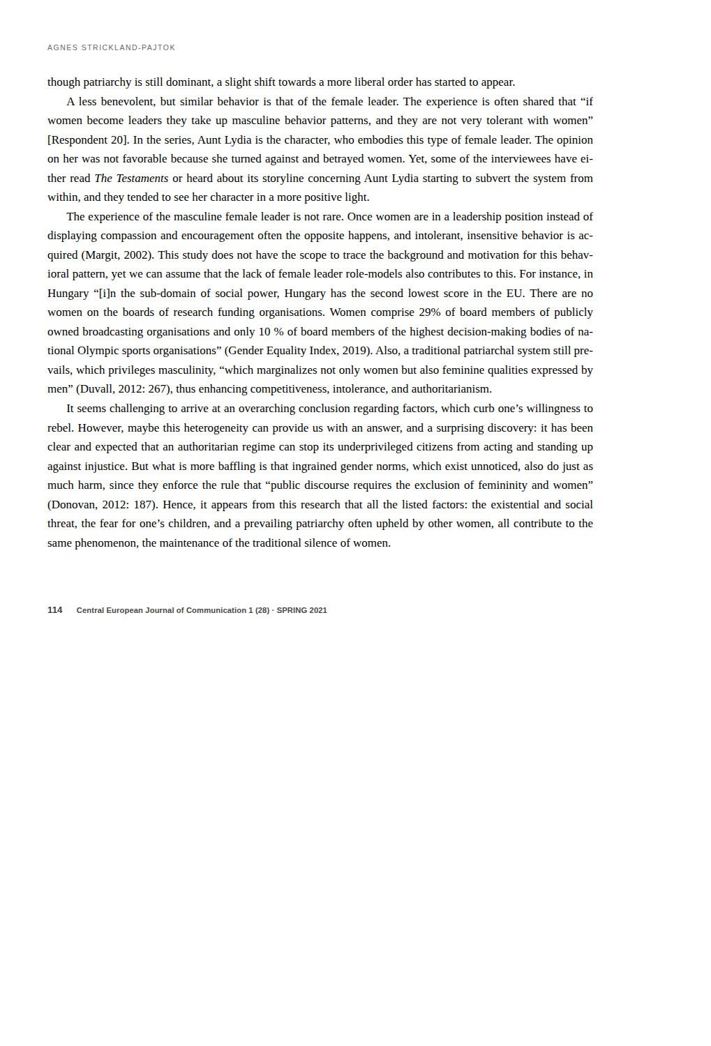Agnes Strickland-Pajtok
though patriarchy is still dominant, a slight shift towards a more liberal order has started to appear.
A less benevolent, but similar behavior is that of the female leader. The experience is often shared that “if women become leaders they take up masculine behavior patterns, and they are not very tolerant with women” [Respondent 20]. In the series, Aunt Lydia is the character, who embodies this type of female leader. The opinion on her was not favorable because she turned against and betrayed women. Yet, some of the interviewees have either read The Testaments or heard about its storyline concerning Aunt Lydia starting to subvert the system from within, and they tended to see her character in a more positive light.
The experience of the masculine female leader is not rare. Once women are in a leadership position instead of displaying compassion and encouragement often the opposite happens, and intolerant, insensitive behavior is acquired (Margit, 2002). This study does not have the scope to trace the background and motivation for this behavioral pattern, yet we can assume that the lack of female leader role-models also contributes to this. For instance, in Hungary “[i]n the sub-domain of social power, Hungary has the second lowest score in the EU. There are no women on the boards of research funding organisations. Women comprise 29% of board members of publicly owned broadcasting organisations and only 10 % of board members of the highest decision-making bodies of national Olympic sports organisations” (Gender Equality Index, 2019). Also, a traditional patriarchal system still prevails, which privileges masculinity, “which marginalizes not only women but also feminine qualities expressed by men” (Duvall, 2012: 267), thus enhancing competitiveness, intolerance, and authoritarianism.
It seems challenging to arrive at an overarching conclusion regarding factors, which curb one’s willingness to rebel. However, maybe this heterogeneity can provide us with an answer, and a surprising discovery: it has been clear and expected that an authoritarian regime can stop its underprivileged citizens from acting and standing up against injustice. But what is more baffling is that ingrained gender norms, which exist unnoticed, also do just as much harm, since they enforce the rule that “public discourse requires the exclusion of femininity and women” (Donovan, 2012: 187). Hence, it appears from this research that all the listed factors: the existential and social threat, the fear for one’s children, and a prevailing patriarchy often upheld by other women, all contribute to the same phenomenon, the maintenance of the traditional silence of women.
114 Central European Journal of Communication 1 (28) · SPRING 2021